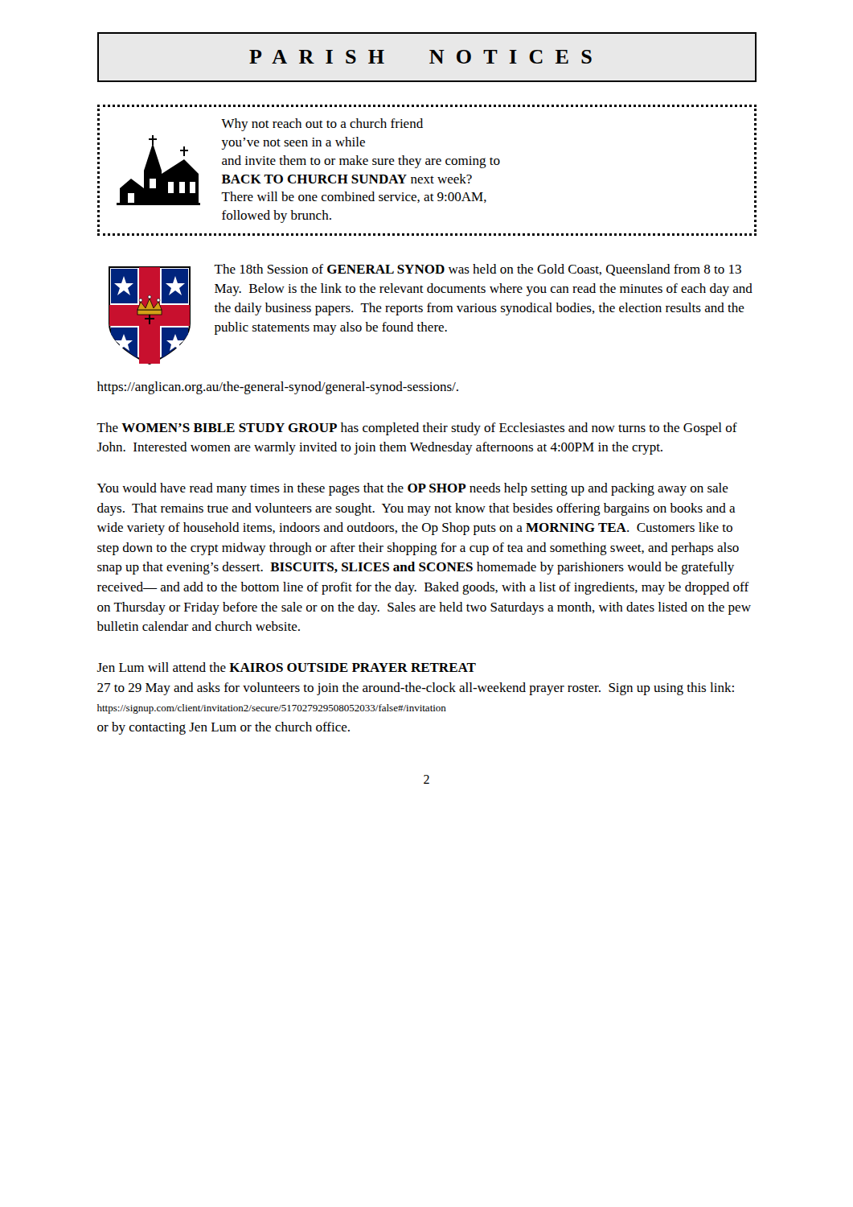PARISH NOTICES
Why not reach out to a church friend
you’ve not seen in a while
and invite them to or make sure they are coming to
BACK TO CHURCH SUNDAY next week?
There will be one combined service, at 9:00AM,
followed by brunch.
The 18th Session of GENERAL SYNOD was held on the Gold Coast, Queensland from 8 to 13 May. Below is the link to the relevant documents where you can read the minutes of each day and the daily business papers. The reports from various synodical bodies, the election results and the public statements may also be found there.
https://anglican.org.au/the-general-synod/general-synod-sessions/.
The WOMEN’S BIBLE STUDY GROUP has completed their study of Ecclesiastes and now turns to the Gospel of John. Interested women are warmly invited to join them Wednesday afternoons at 4:00PM in the crypt.
You would have read many times in these pages that the OP SHOP needs help setting up and packing away on sale days. That remains true and volunteers are sought. You may not know that besides offering bargains on books and a wide variety of household items, indoors and outdoors, the Op Shop puts on a MORNING TEA. Customers like to step down to the crypt midway through or after their shopping for a cup of tea and something sweet, and perhaps also snap up that evening’s dessert. BISCUITS, SLICES and SCONES homemade by parishioners would be gratefully received— and add to the bottom line of profit for the day. Baked goods, with a list of ingredients, may be dropped off on Thursday or Friday before the sale or on the day. Sales are held two Saturdays a month, with dates listed on the pew bulletin calendar and church website.
Jen Lum will attend the KAIROS OUTSIDE PRAYER RETREAT
27 to 29 May and asks for volunteers to join the around-the-clock all-weekend prayer roster. Sign up using this link:
https://signup.com/client/invitation2/secure/517027929508052033/false#/invitation
or by contacting Jen Lum or the church office.
2